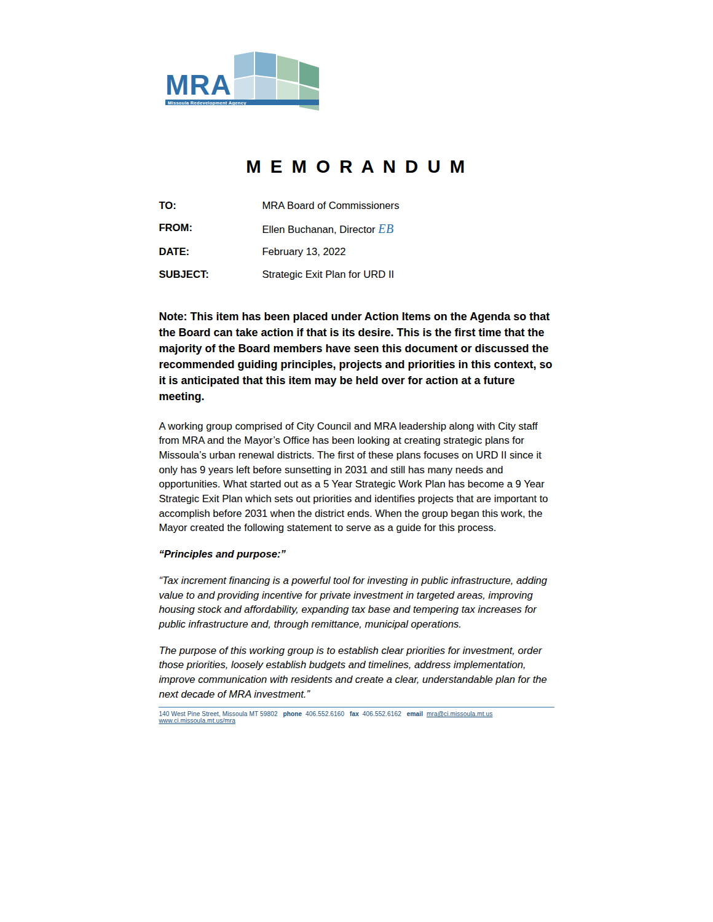MRA Missoula Redevelopment Agency
M E M O R A N D U M
| TO: | MRA Board of Commissioners |
| FROM: | Ellen Buchanan, Director EB |
| DATE: | February 13, 2022 |
| SUBJECT: | Strategic Exit Plan for URD II |
Note: This item has been placed under Action Items on the Agenda so that the Board can take action if that is its desire. This is the first time that the majority of the Board members have seen this document or discussed the recommended guiding principles, projects and priorities in this context, so it is anticipated that this item may be held over for action at a future meeting.
A working group comprised of City Council and MRA leadership along with City staff from MRA and the Mayor’s Office has been looking at creating strategic plans for Missoula’s urban renewal districts. The first of these plans focuses on URD II since it only has 9 years left before sunsetting in 2031 and still has many needs and opportunities. What started out as a 5 Year Strategic Work Plan has become a 9 Year Strategic Exit Plan which sets out priorities and identifies projects that are important to accomplish before 2031 when the district ends. When the group began this work, the Mayor created the following statement to serve as a guide for this process.
“Principles and purpose:”
“Tax increment financing is a powerful tool for investing in public infrastructure, adding value to and providing incentive for private investment in targeted areas, improving housing stock and affordability, expanding tax base and tempering tax increases for public infrastructure and, through remittance, municipal operations.
The purpose of this working group is to establish clear priorities for investment, order those priorities, loosely establish budgets and timelines, address implementation, improve communication with residents and create a clear, understandable plan for the next decade of MRA investment.”
140 West Pine Street, Missoula MT 59802 phone 406.552.6160 fax 406.552.6162 email mra@ci.missoula.mt.us www.ci.missoula.mt.us/mra